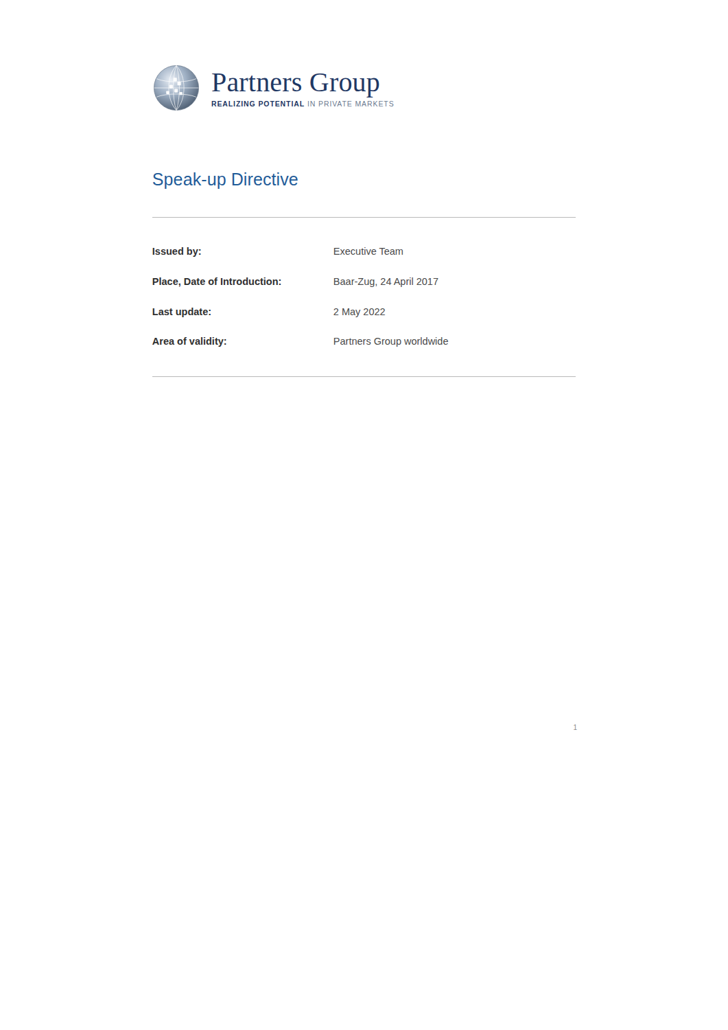Partners Group
REALIZING POTENTIAL IN PRIVATE MARKETS
Speak-up Directive
| Issued by: | Executive Team |
| Place, Date of Introduction: | Baar-Zug, 24 April 2017 |
| Last update: | 2 May 2022 |
| Area of validity: | Partners Group worldwide |
1